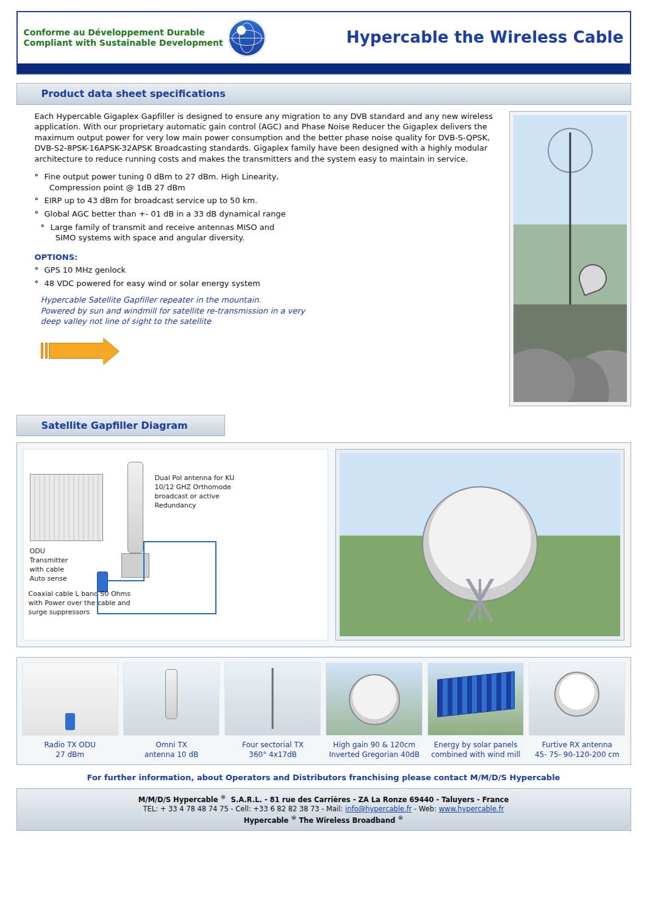Conforme au Développement Durable
Compliant with Sustainable Development
Hypercable the Wireless Cable
Product data sheet specifications
Each Hypercable Gigaplex Gapfiller is designed to ensure any migration to any DVB standard and any new wireless application. With our proprietary automatic gain control (AGC) and Phase Noise Reducer the Gigaplex delivers the maximum output power for very low main power consumption and the better phase noise quality for DVB-S-QPSK, DVB-S2-8PSK-16APSK-32APSK Broadcasting standards. Gigaplex family have been designed with a highly modular architecture to reduce running costs and makes the transmitters and the system easy to maintain in service.
Fine output power tuning 0 dBm to 27 dBm. High Linearity,
Compression point @ 1dB 27 dBm
EIRP up to 43 dBm for broadcast service up to 50 km.
Global AGC better than +- 01 dB in a 33 dB dynamical range
Large family of transmit and receive antennas MISO and
SIMO systems with space and angular diversity.
OPTIONS:
GPS 10 MHz genlock
48 VDC powered for easy wind or solar energy system
Hypercable Satellite Gapfiller repeater in the mountain.
Powered by sun and windmill for satellite re-transmission in a very
deep valley not line of sight to the satellite
Satellite Gapfiller Diagram
ODU
Transmitter
with cable
Auto sense
Dual Pol antenna for KU
10/12 GHZ Orthomode
broadcast or active
Redundancy
Coaxial cable L band 50 Ohms
with Power over the cable and
surge suppressors
Radio TX ODU
27 dBm
Omni TX
antenna 10 dB
Four sectorial TX
360° 4x17dB
High gain 90 & 120cm
Inverted Gregorian 40dB
Energy by solar panels
combined with wind mill
Furtive RX antenna
45- 75- 90-120-200 cm
For further information, about Operators and Distributors franchising please contact M/M/D/S Hypercable
M/M/D/S Hypercable ® S.A.R.L. - 81 rue des Carrières - ZA La Ronze 69440 - Taluyers - France
TEL: + 33 4 78 48 74 75 - Cell: +33 6 82 82 38 73 - Mail: info@hypercable.fr - Web: www.hypercable.fr
Hypercable ® The Wireless Broadband ®